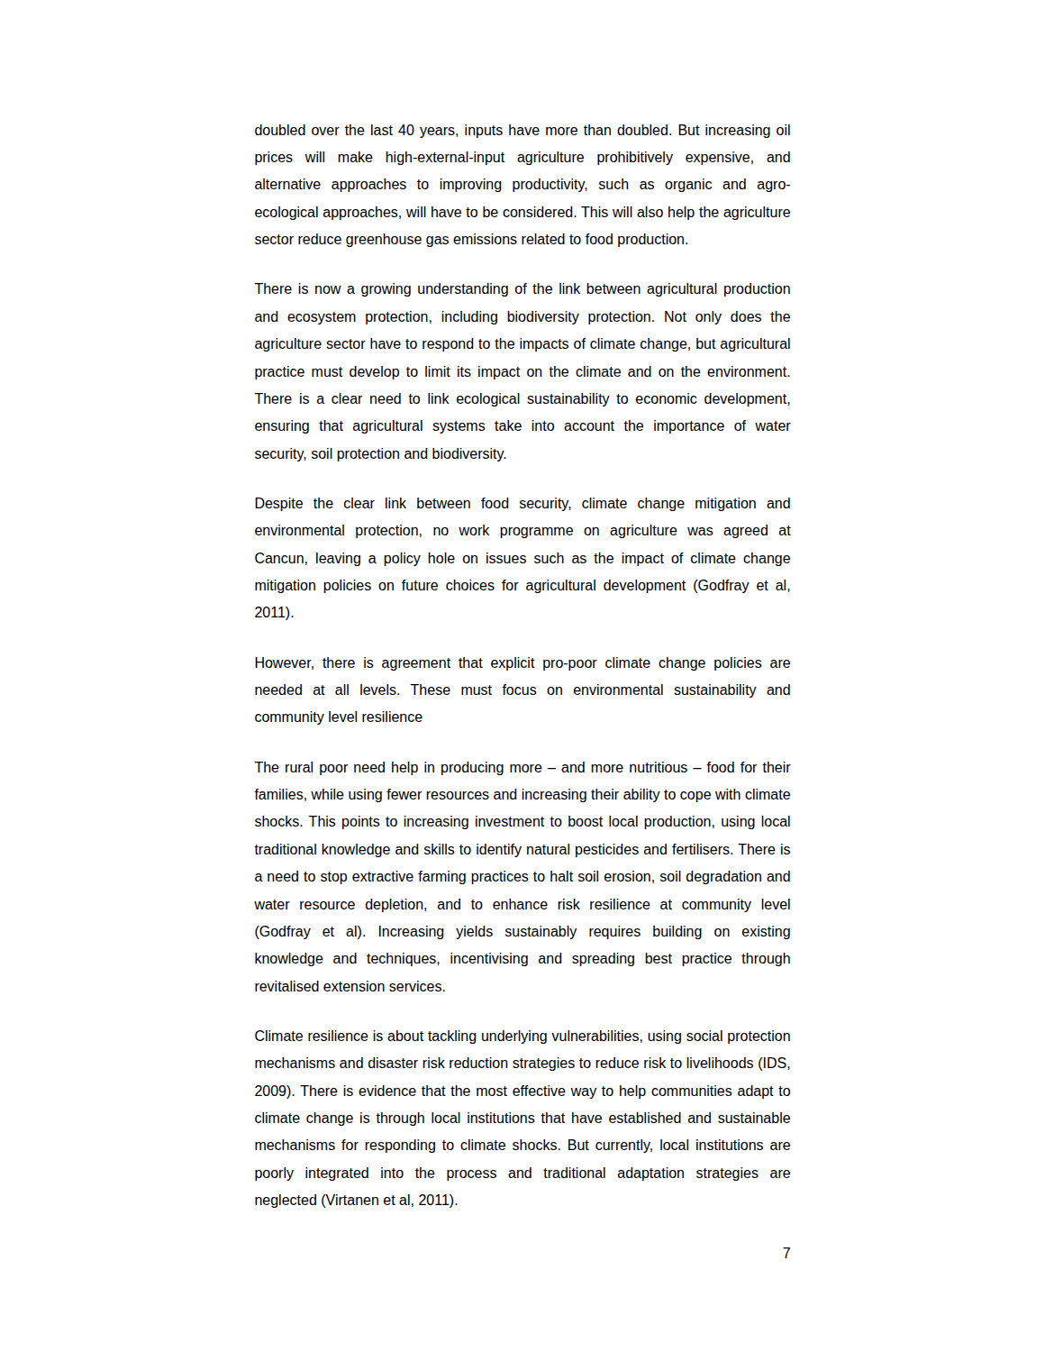doubled over the last 40 years, inputs have more than doubled. But increasing oil prices will make high-external-input agriculture prohibitively expensive, and alternative approaches to improving productivity, such as organic and agro-ecological approaches, will have to be considered. This will also help the agriculture sector reduce greenhouse gas emissions related to food production.
There is now a growing understanding of the link between agricultural production and ecosystem protection, including biodiversity protection. Not only does the agriculture sector have to respond to the impacts of climate change, but agricultural practice must develop to limit its impact on the climate and on the environment. There is a clear need to link ecological sustainability to economic development, ensuring that agricultural systems take into account the importance of water security, soil protection and biodiversity.
Despite the clear link between food security, climate change mitigation and environmental protection, no work programme on agriculture was agreed at Cancun, leaving a policy hole on issues such as the impact of climate change mitigation policies on future choices for agricultural development (Godfray et al, 2011).
However, there is agreement that explicit pro-poor climate change policies are needed at all levels. These must focus on environmental sustainability and community level resilience
The rural poor need help in producing more – and more nutritious – food for their families, while using fewer resources and increasing their ability to cope with climate shocks. This points to increasing investment to boost local production, using local traditional knowledge and skills to identify natural pesticides and fertilisers. There is a need to stop extractive farming practices to halt soil erosion, soil degradation and water resource depletion, and to enhance risk resilience at community level (Godfray et al). Increasing yields sustainably requires building on existing knowledge and techniques, incentivising and spreading best practice through revitalised extension services.
Climate resilience is about tackling underlying vulnerabilities, using social protection mechanisms and disaster risk reduction strategies to reduce risk to livelihoods (IDS, 2009). There is evidence that the most effective way to help communities adapt to climate change is through local institutions that have established and sustainable mechanisms for responding to climate shocks. But currently, local institutions are poorly integrated into the process and traditional adaptation strategies are neglected (Virtanen et al, 2011).
7